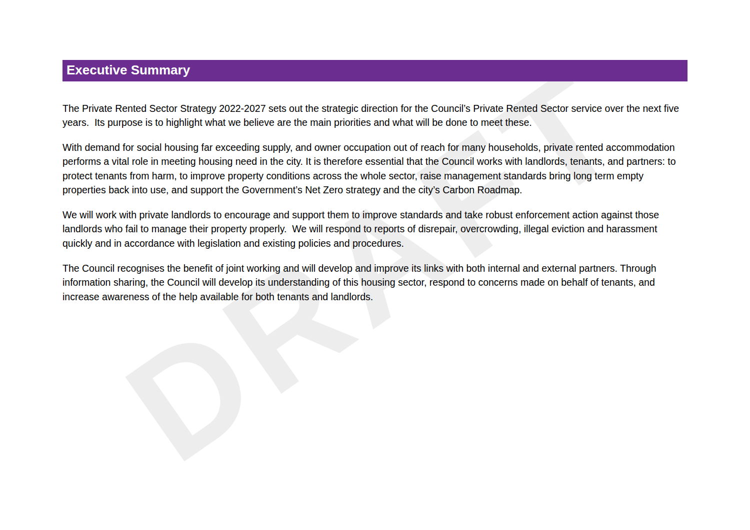DRAFT
Executive Summary
The Private Rented Sector Strategy 2022-2027 sets out the strategic direction for the Council’s Private Rented Sector service over the next five years. Its purpose is to highlight what we believe are the main priorities and what will be done to meet these.
With demand for social housing far exceeding supply, and owner occupation out of reach for many households, private rented accommodation performs a vital role in meeting housing need in the city. It is therefore essential that the Council works with landlords, tenants, and partners: to protect tenants from harm, to improve property conditions across the whole sector, raise management standards bring long term empty properties back into use, and support the Government’s Net Zero strategy and the city’s Carbon Roadmap.
We will work with private landlords to encourage and support them to improve standards and take robust enforcement action against those landlords who fail to manage their property properly. We will respond to reports of disrepair, overcrowding, illegal eviction and harassment quickly and in accordance with legislation and existing policies and procedures.
The Council recognises the benefit of joint working and will develop and improve its links with both internal and external partners. Through information sharing, the Council will develop its understanding of this housing sector, respond to concerns made on behalf of tenants, and increase awareness of the help available for both tenants and landlords.